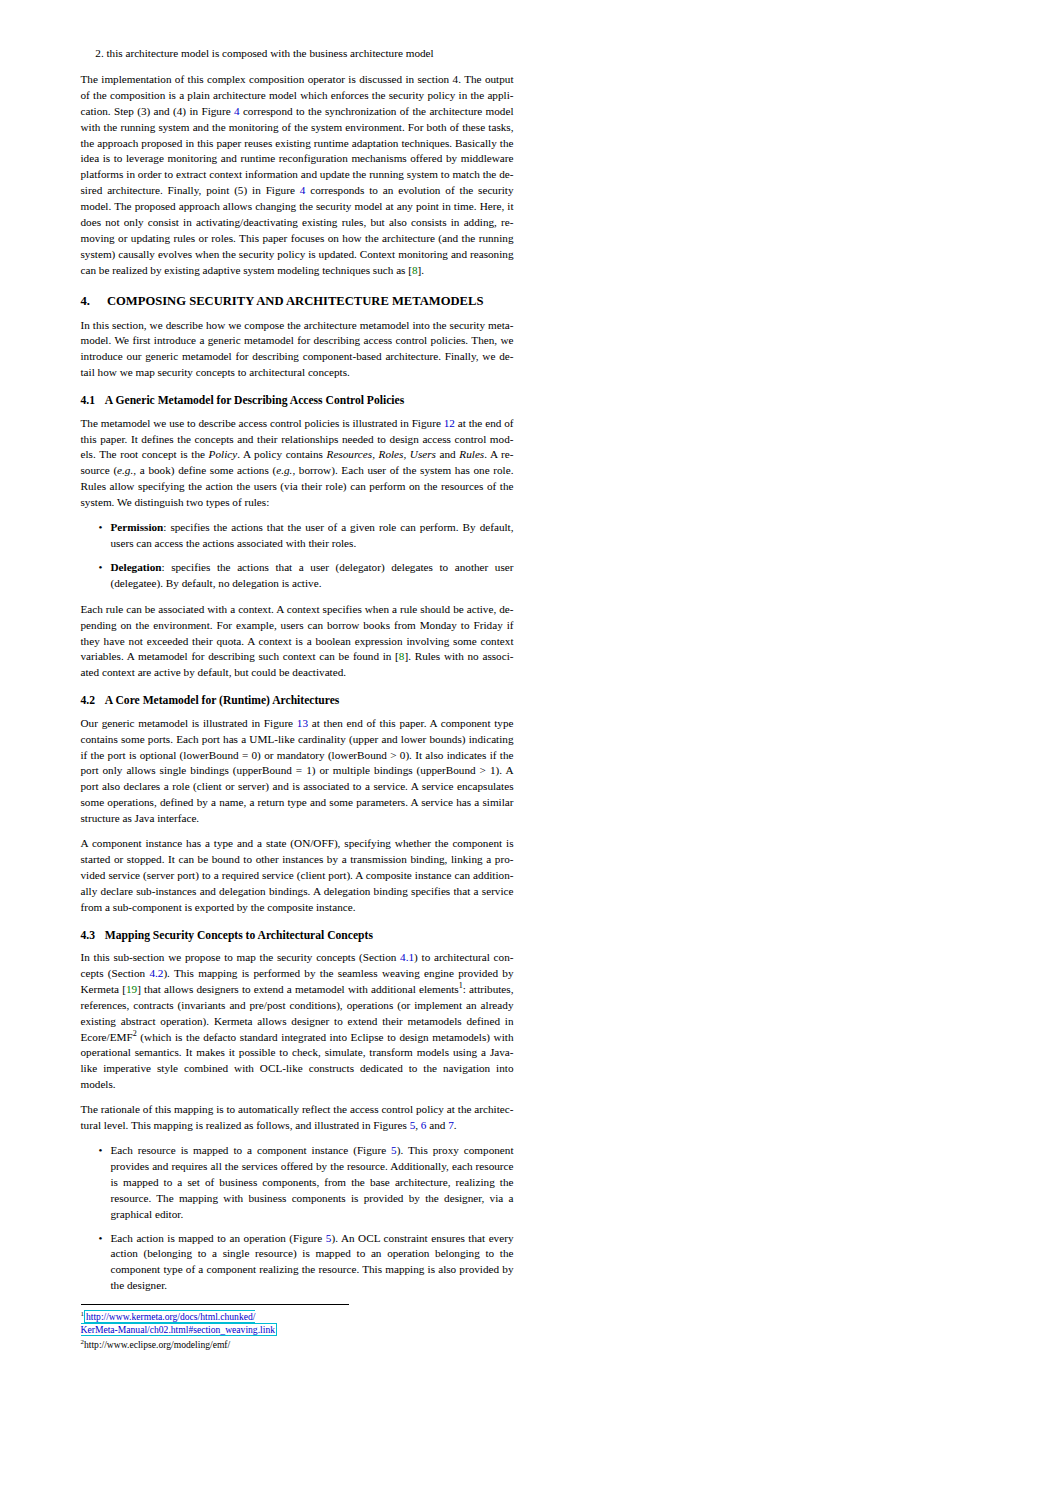this architecture model is composed with the business architecture model
The implementation of this complex composition operator is discussed in section 4. The output of the composition is a plain architecture model which enforces the security policy in the application. Step (3) and (4) in Figure 4 correspond to the synchronization of the architecture model with the running system and the monitoring of the system environment. For both of these tasks, the approach proposed in this paper reuses existing runtime adaptation techniques. Basically the idea is to leverage monitoring and runtime reconfiguration mechanisms offered by middleware platforms in order to extract context information and update the running system to match the desired architecture. Finally, point (5) in Figure 4 corresponds to an evolution of the security model. The proposed approach allows changing the security model at any point in time. Here, it does not only consist in activating/deactivating existing rules, but also consists in adding, removing or updating rules or roles. This paper focuses on how the architecture (and the running system) causally evolves when the security policy is updated. Context monitoring and reasoning can be realized by existing adaptive system modeling techniques such as [8].
4. COMPOSING SECURITY AND ARCHITECTURE METAMODELS
In this section, we describe how we compose the architecture metamodel into the security metamodel. We first introduce a generic metamodel for describing access control policies. Then, we introduce our generic metamodel for describing component-based architecture. Finally, we detail how we map security concepts to architectural concepts.
4.1 A Generic Metamodel for Describing Access Control Policies
The metamodel we use to describe access control policies is illustrated in Figure 12 at the end of this paper. It defines the concepts and their relationships needed to design access control models. The root concept is the Policy. A policy contains Resources, Roles, Users and Rules. A resource (e.g., a book) define some actions (e.g., borrow). Each user of the system has one role. Rules allow specifying the action the users (via their role) can perform on the resources of the system. We distinguish two types of rules:
Permission: specifies the actions that the user of a given role can perform. By default, users can access the actions associated with their roles.
Delegation: specifies the actions that a user (delegator) delegates to another user (delegatee). By default, no delegation is active.
Each rule can be associated with a context. A context specifies when a rule should be active, depending on the environment. For example, users can borrow books from Monday to Friday if they have not exceeded their quota. A context is a boolean expression involving some context variables. A metamodel for describing such context can be found in [8]. Rules with no associated context are active by default, but could be deactivated.
4.2 A Core Metamodel for (Runtime) Architectures
Our generic metamodel is illustrated in Figure 13 at then end of this paper. A component type contains some ports. Each port has a UML-like cardinality (upper and lower bounds) indicating if the port is optional (lowerBound = 0) or mandatory (lowerBound > 0). It also indicates if the port only allows single bindings (upperBound = 1) or multiple bindings (upperBound > 1). A port also declares a role (client or server) and is associated to a service. A service encapsulates some operations, defined by a name, a return type and some parameters. A service has a similar structure as Java interface.
A component instance has a type and a state (ON/OFF), specifying whether the component is started or stopped. It can be bound to other instances by a transmission binding, linking a provided service (server port) to a required service (client port). A composite instance can additionally declare sub-instances and delegation bindings. A delegation binding specifies that a service from a sub-component is exported by the composite instance.
4.3 Mapping Security Concepts to Architectural Concepts
In this sub-section we propose to map the security concepts (Section 4.1) to architectural concepts (Section 4.2). This mapping is performed by the seamless weaving engine provided by Kermeta [19] that allows designers to extend a metamodel with additional elements1: attributes, references, contracts (invariants and pre/post conditions), operations (or implement an already existing abstract operation). Kermeta allows designer to extend their metamodels defined in Ecore/EMF2 (which is the defacto standard integrated into Eclipse to design metamodels) with operational semantics. It makes it possible to check, simulate, transform models using a Java-like imperative style combined with OCL-like constructs dedicated to the navigation into models.
The rationale of this mapping is to automatically reflect the access control policy at the architectural level. This mapping is realized as follows, and illustrated in Figures 5, 6 and 7.
Each resource is mapped to a component instance (Figure 5). This proxy component provides and requires all the services offered by the resource. Additionally, each resource is mapped to a set of business components, from the base architecture, realizing the resource. The mapping with business components is provided by the designer, via a graphical editor.
Each action is mapped to an operation (Figure 5). An OCL constraint ensures that every action (belonging to a single resource) is mapped to an operation belonging to the component type of a component realizing the resource. This mapping is also provided by the designer.
1http://www.kermeta.org/docs/html.chunked/
KerMeta-Manual/ch02.html#section_weaving.link
2http://www.eclipse.org/modeling/emf/